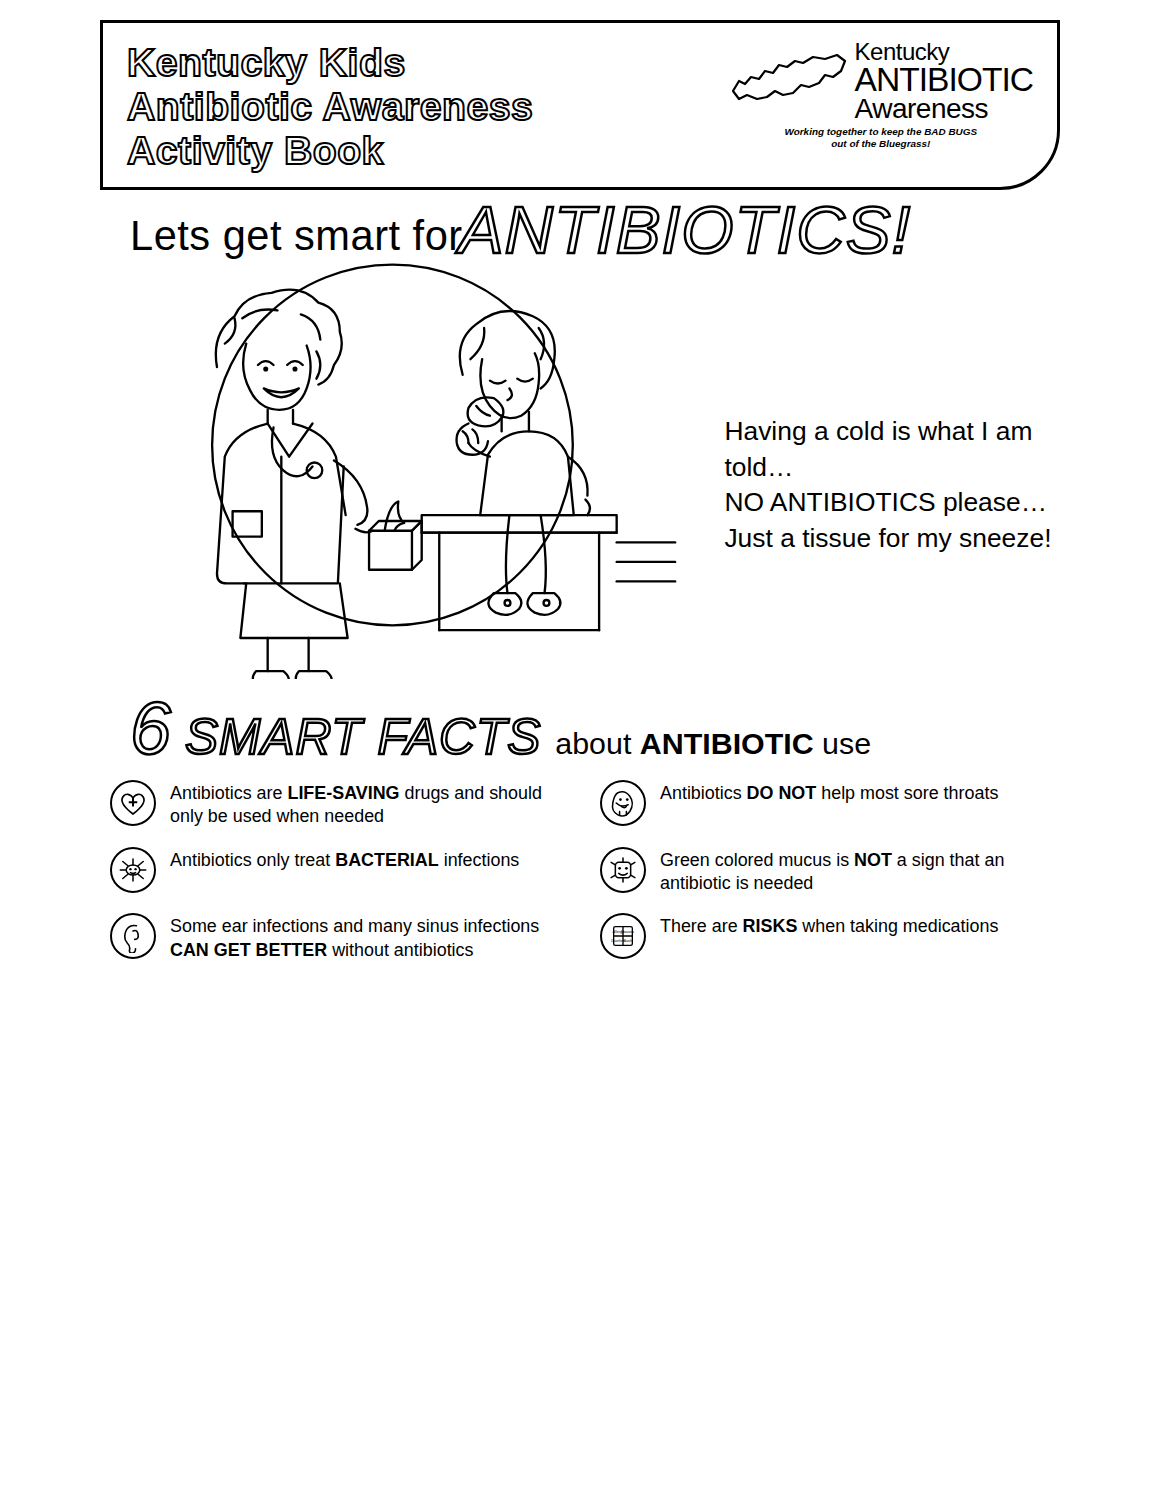Kentucky Kids
Antibiotic Awareness
Activity Book
Kentucky
ANTIBIOTIC
Awareness
Working together to keep the BAD BUGS
out of the Bluegrass!
Lets get smart for ANTIBIOTICS!
Having a cold is what I am told…
NO ANTIBIOTICS please…
Just a tissue for my sneeze!
6 SMART FACTS about ANTIBIOTIC use
Antibiotics are LIFE-SAVING drugs and should only be used when needed
Antibiotics DO NOT help most sore throats
Antibiotics only treat BACTERIAL infections
Green colored mucus is NOT a sign that an antibiotic is needed
Some ear infections and many sinus infections CAN GET BETTER without antibiotics
Allergy Nausea Diarrhea Rash
There are RISKS when taking medications